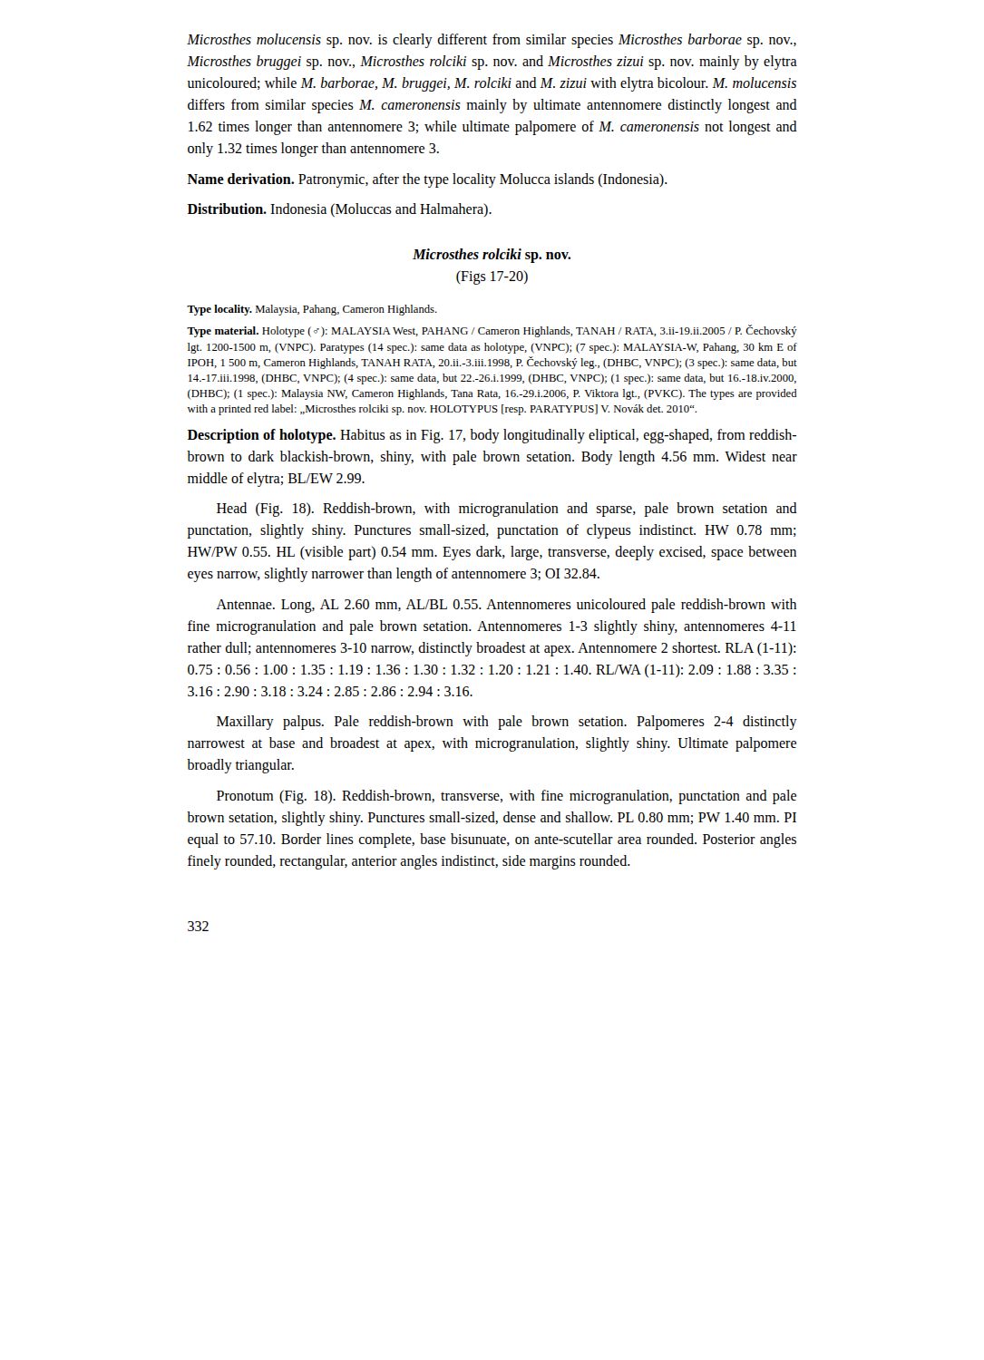Microsthes molucensis sp. nov. is clearly different from similar species Microsthes barborae sp. nov., Microsthes bruggei sp. nov., Microsthes rolciki sp. nov. and Microsthes zizui sp. nov. mainly by elytra unicoloured; while M. barborae, M. bruggei, M. rolciki and M. zizui with elytra bicolour. M. molucensis differs from similar species M. cameronensis mainly by ultimate antennomere distinctly longest and 1.62 times longer than antennomere 3; while ultimate palpomere of M. cameronensis not longest and only 1.32 times longer than antennomere 3.
Name derivation. Patronymic, after the type locality Molucca islands (Indonesia).
Distribution. Indonesia (Moluccas and Halmahera).
Microsthes rolciki sp. nov.
(Figs 17-20)
Type locality. Malaysia, Pahang, Cameron Highlands.
Type material. Holotype (♂): MALAYSIA West, PAHANG / Cameron Highlands, TANAH / RATA, 3.ii-19.ii.2005 / P. Čechovský lgt. 1200-1500 m, (VNPC). Paratypes (14 spec.): same data as holotype, (VNPC); (7 spec.): MALAYSIA-W, Pahang, 30 km E of IPOH, 1 500 m, Cameron Highlands, TANAH RATA, 20.ii.-3.iii.1998, P. Čechovský leg., (DHBC, VNPC); (3 spec.): same data, but 14.-17.iii.1998, (DHBC, VNPC); (4 spec.): same data, but 22.-26.i.1999, (DHBC, VNPC); (1 spec.): same data, but 16.-18.iv.2000, (DHBC); (1 spec.): Malaysia NW, Cameron Highlands, Tana Rata, 16.-29.i.2006, P. Viktora lgt., (PVKC). The types are provided with a printed red label: „Microsthes rolciki sp. nov. HOLOTYPUS [resp. PARATYPUS] V. Novák det. 2010“.
Description of holotype. Habitus as in Fig. 17, body longitudinally eliptical, egg-shaped, from reddish-brown to dark blackish-brown, shiny, with pale brown setation. Body length 4.56 mm. Widest near middle of elytra; BL/EW 2.99.
Head (Fig. 18). Reddish-brown, with microgranulation and sparse, pale brown setation and punctation, slightly shiny. Punctures small-sized, punctation of clypeus indistinct. HW 0.78 mm; HW/PW 0.55. HL (visible part) 0.54 mm. Eyes dark, large, transverse, deeply excised, space between eyes narrow, slightly narrower than length of antennomere 3; OI 32.84.
Antennae. Long, AL 2.60 mm, AL/BL 0.55. Antennomeres unicoloured pale reddish-brown with fine microgranulation and pale brown setation. Antennomeres 1-3 slightly shiny, antennomeres 4-11 rather dull; antennomeres 3-10 narrow, distinctly broadest at apex. Antennomere 2 shortest. RLA (1-11): 0.75 : 0.56 : 1.00 : 1.35 : 1.19 : 1.36 : 1.30 : 1.32 : 1.20 : 1.21 : 1.40. RL/WA (1-11): 2.09 : 1.88 : 3.35 : 3.16 : 2.90 : 3.18 : 3.24 : 2.85 : 2.86 : 2.94 : 3.16.
Maxillary palpus. Pale reddish-brown with pale brown setation. Palpomeres 2-4 distinctly narrowest at base and broadest at apex, with microgranulation, slightly shiny. Ultimate palpomere broadly triangular.
Pronotum (Fig. 18). Reddish-brown, transverse, with fine microgranulation, punctation and pale brown setation, slightly shiny. Punctures small-sized, dense and shallow. PL 0.80 mm; PW 1.40 mm. PI equal to 57.10. Border lines complete, base bisunuate, on ante-scutellar area rounded. Posterior angles finely rounded, rectangular, anterior angles indistinct, side margins rounded.
332